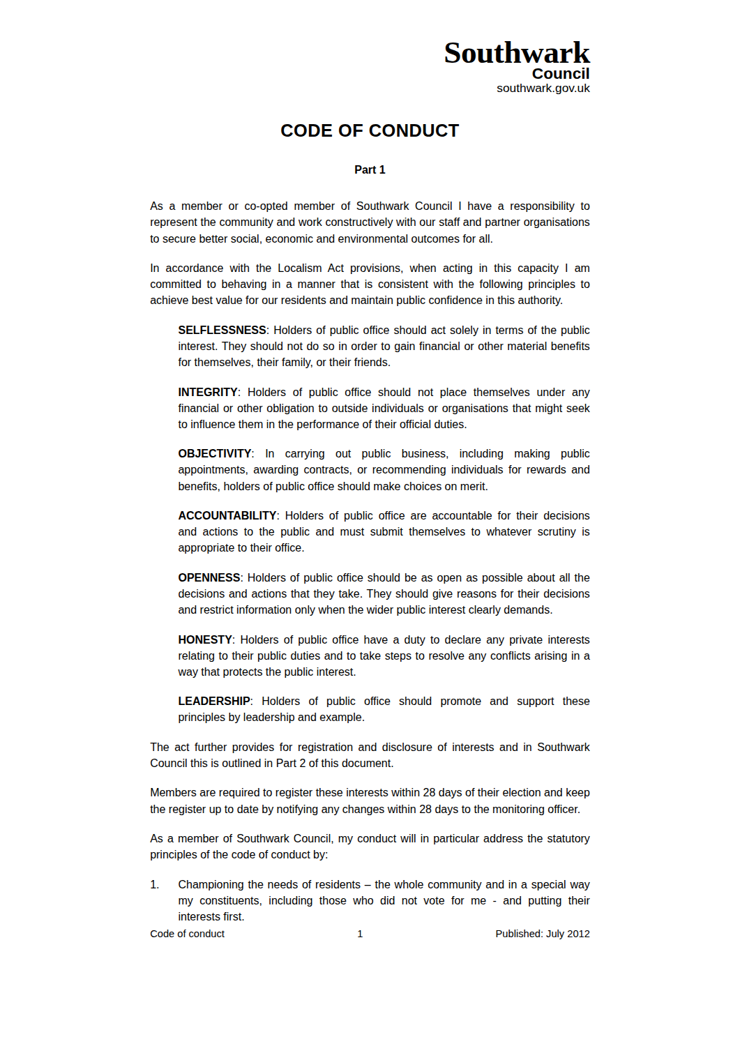Southwark Council southwark.gov.uk
CODE OF CONDUCT
Part 1
As a member or co-opted member of Southwark Council I have a responsibility to represent the community and work constructively with our staff and partner organisations to secure better social, economic and environmental outcomes for all.
In accordance with the Localism Act provisions, when acting in this capacity I am committed to behaving in a manner that is consistent with the following principles to achieve best value for our residents and maintain public confidence in this authority.
SELFLESSNESS: Holders of public office should act solely in terms of the public interest. They should not do so in order to gain financial or other material benefits for themselves, their family, or their friends.
INTEGRITY: Holders of public office should not place themselves under any financial or other obligation to outside individuals or organisations that might seek to influence them in the performance of their official duties.
OBJECTIVITY: In carrying out public business, including making public appointments, awarding contracts, or recommending individuals for rewards and benefits, holders of public office should make choices on merit.
ACCOUNTABILITY: Holders of public office are accountable for their decisions and actions to the public and must submit themselves to whatever scrutiny is appropriate to their office.
OPENNESS: Holders of public office should be as open as possible about all the decisions and actions that they take. They should give reasons for their decisions and restrict information only when the wider public interest clearly demands.
HONESTY: Holders of public office have a duty to declare any private interests relating to their public duties and to take steps to resolve any conflicts arising in a way that protects the public interest.
LEADERSHIP: Holders of public office should promote and support these principles by leadership and example.
The act further provides for registration and disclosure of interests and in Southwark Council this is outlined in Part 2 of this document.
Members are required to register these interests within 28 days of their election and keep the register up to date by notifying any changes within 28 days to the monitoring officer.
As a member of Southwark Council, my conduct will in particular address the statutory principles of the code of conduct by:
1. Championing the needs of residents – the whole community and in a special way my constituents, including those who did not vote for me - and putting their interests first.
Code of conduct 1 Published: July 2012